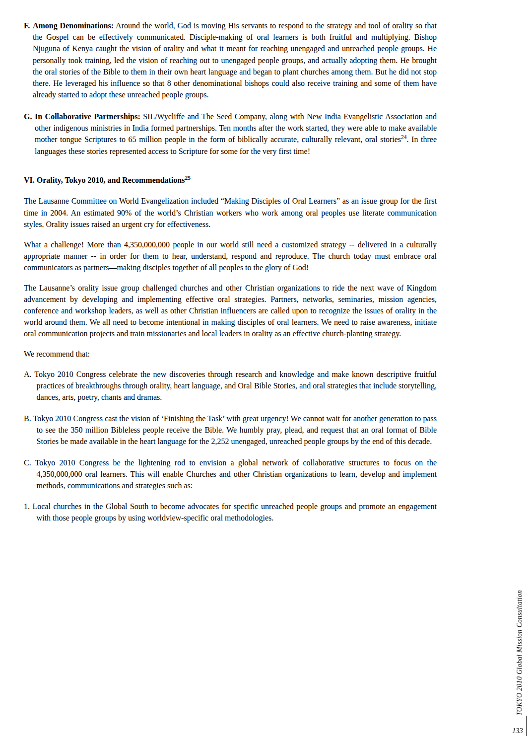F.
Among Denominations: Around the world, God is moving His servants to respond to the strategy and tool of orality so that the Gospel can be effectively communicated. Disciple-making of oral learners is both fruitful and multiplying. Bishop Njuguna of Kenya caught the vision of orality and what it meant for reaching unengaged and unreached people groups. He personally took training, led the vision of reaching out to unengaged people groups, and actually adopting them. He brought the oral stories of the Bible to them in their own heart language and began to plant churches among them. But he did not stop there. He leveraged his influence so that 8 other denominational bishops could also receive training and some of them have already started to adopt these unreached people groups.
G.
In Collaborative Partnerships: SIL/Wycliffe and The Seed Company, along with New India Evangelistic Association and other indigenous ministries in India formed partnerships. Ten months after the work started, they were able to make available mother tongue Scriptures to 65 million people in the form of biblically accurate, culturally relevant, oral stories24. In three languages these stories represented access to Scripture for some for the very first time!
VI. Orality, Tokyo 2010, and Recommendations25
The Lausanne Committee on World Evangelization included “Making Disciples of Oral Learners” as an issue group for the first time in 2004. An estimated 90% of the world’s Christian workers who work among oral peoples use literate communication styles. Orality issues raised an urgent cry for effectiveness.
What a challenge! More than 4,350,000,000 people in our world still need a customized strategy -- delivered in a culturally appropriate manner -- in order for them to hear, understand, respond and reproduce. The church today must embrace oral communicators as partners—making disciples together of all peoples to the glory of God!
The Lausanne’s orality issue group challenged churches and other Christian organizations to ride the next wave of Kingdom advancement by developing and implementing effective oral strategies. Partners, networks, seminaries, mission agencies, conference and workshop leaders, as well as other Christian influencers are called upon to recognize the issues of orality in the world around them. We all need to become intentional in making disciples of oral learners. We need to raise awareness, initiate oral communication projects and train missionaries and local leaders in orality as an effective church-planting strategy.
We recommend that:
A. Tokyo 2010 Congress celebrate the new discoveries through research and knowledge and make known descriptive fruitful practices of breakthroughs through orality, heart language, and Oral Bible Stories, and oral strategies that include storytelling, dances, arts, poetry, chants and dramas.
B. Tokyo 2010 Congress cast the vision of ‘Finishing the Task’ with great urgency! We cannot wait for another generation to pass to see the 350 million Bibleless people receive the Bible. We humbly pray, plead, and request that an oral format of Bible Stories be made available in the heart language for the 2,252 unengaged, unreached people groups by the end of this decade.
C. Tokyo 2010 Congress be the lightening rod to envision a global network of collaborative structures to focus on the 4,350,000,000 oral learners. This will enable Churches and other Christian organizations to learn, develop and implement methods, communications and strategies such as:
1. Local churches in the Global South to become advocates for specific unreached people groups and promote an engagement with those people groups by using worldview-specific oral methodologies.
TOKYO 2010 Global Mission Consultation
133